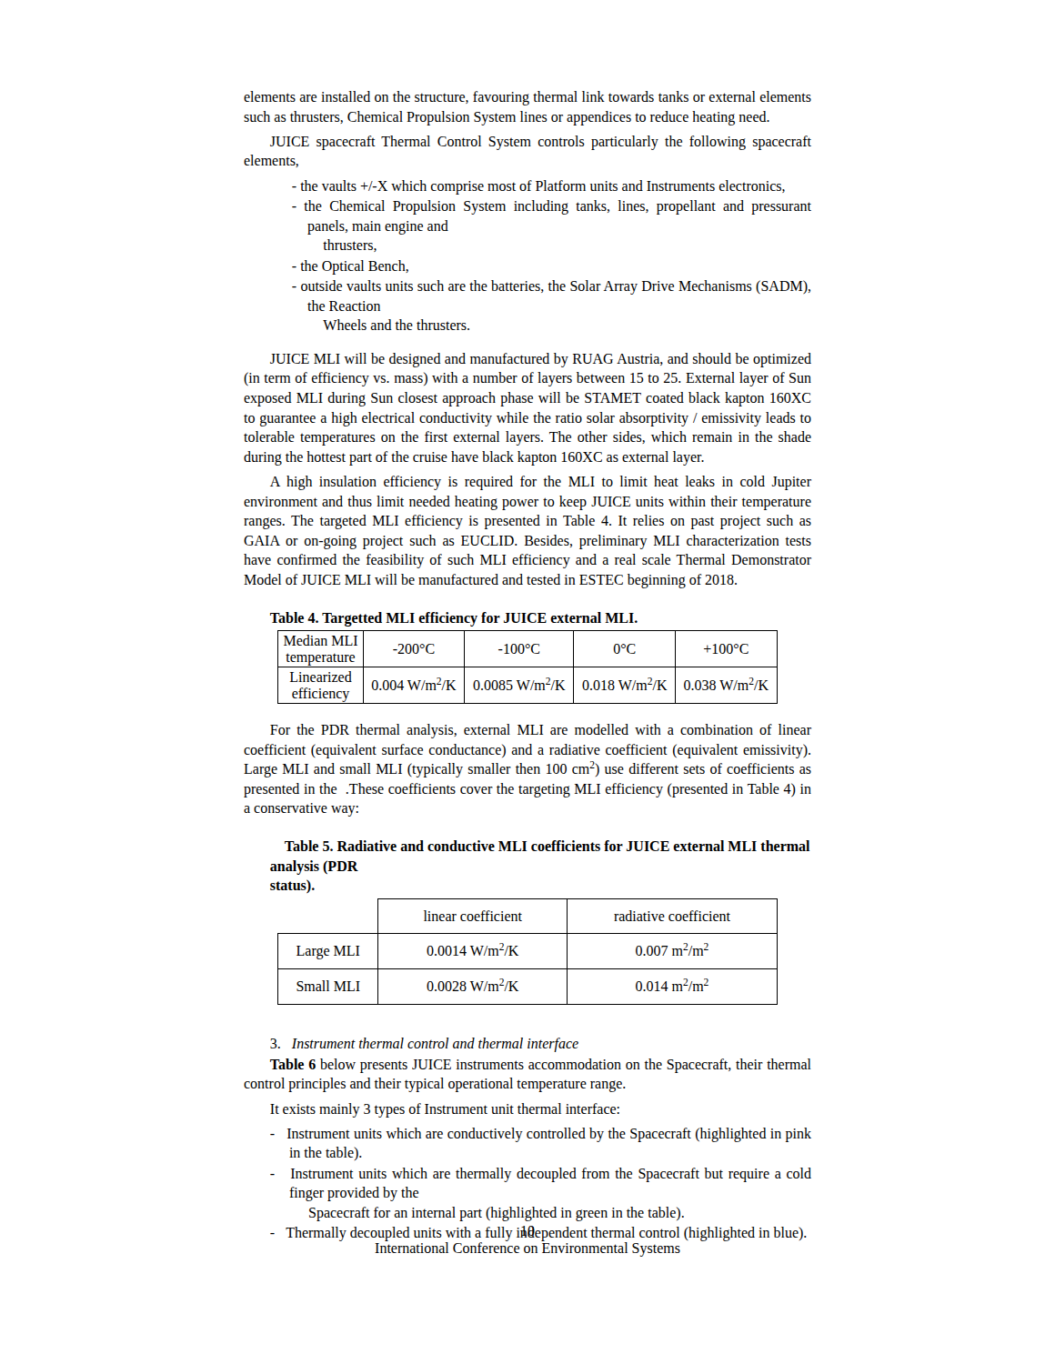elements are installed on the structure, favouring thermal link towards tanks or external elements such as thrusters, Chemical Propulsion System lines or appendices to reduce heating need.
JUICE spacecraft Thermal Control System controls particularly the following spacecraft elements,
- the vaults +/-X which comprise most of Platform units and Instruments electronics,
- the Chemical Propulsion System including tanks, lines, propellant and pressurant panels, main engine and thrusters,
- the Optical Bench,
- outside vaults units such are the batteries, the Solar Array Drive Mechanisms (SADM), the Reaction Wheels and the thrusters.
JUICE MLI will be designed and manufactured by RUAG Austria, and should be optimized (in term of efficiency vs. mass) with a number of layers between 15 to 25. External layer of Sun exposed MLI during Sun closest approach phase will be STAMET coated black kapton 160XC to guarantee a high electrical conductivity while the ratio solar absorptivity / emissivity leads to tolerable temperatures on the first external layers. The other sides, which remain in the shade during the hottest part of the cruise have black kapton 160XC as external layer.
A high insulation efficiency is required for the MLI to limit heat leaks in cold Jupiter environment and thus limit needed heating power to keep JUICE units within their temperature ranges. The targeted MLI efficiency is presented in Table 4. It relies on past project such as GAIA or on-going project such as EUCLID. Besides, preliminary MLI characterization tests have confirmed the feasibility of such MLI efficiency and a real scale Thermal Demonstrator Model of JUICE MLI will be manufactured and tested in ESTEC beginning of 2018.
Table 4. Targetted MLI efficiency for JUICE external MLI.
| Median MLI temperature | -200°C | -100°C | 0°C | +100°C |
| Linearized efficiency | 0.004 W/m 2 /K | 0.0085 W/m 2 /K | 0.018 W/m 2 /K | 0.038 W/m 2 /K |
For the PDR thermal analysis, external MLI are modelled with a combination of linear coefficient (equivalent surface conductance) and a radiative coefficient (equivalent emissivity). Large MLI and small MLI (typically smaller then 100 cm2) use different sets of coefficients as presented in the .These coefficients cover the targeting MLI efficiency (presented in Table 4) in a conservative way:
Table 5. Radiative and conductive MLI coefficients for JUICE external MLI thermal analysis (PDR
status).
| | linear coefficient | radiative coefficient |
| Large MLI | 0.0014 W/m 2 /K | 0.007 m 2 /m 2 |
| Small MLI | 0.0028 W/m 2 /K | 0.014 m 2 /m 2 |
3. Instrument thermal control and thermal interface
Table 6 below presents JUICE instruments accommodation on the Spacecraft, their thermal control principles and their typical operational temperature range.
It exists mainly 3 types of Instrument unit thermal interface:
- Instrument units which are conductively controlled by the Spacecraft (highlighted in pink in the table).
- Instrument units which are thermally decoupled from the Spacecraft but require a cold finger provided by the Spacecraft for an internal part (highlighted in green in the table).
- Thermally decoupled units with a fully independent thermal control (highlighted in blue).
10
International Conference on Environmental Systems